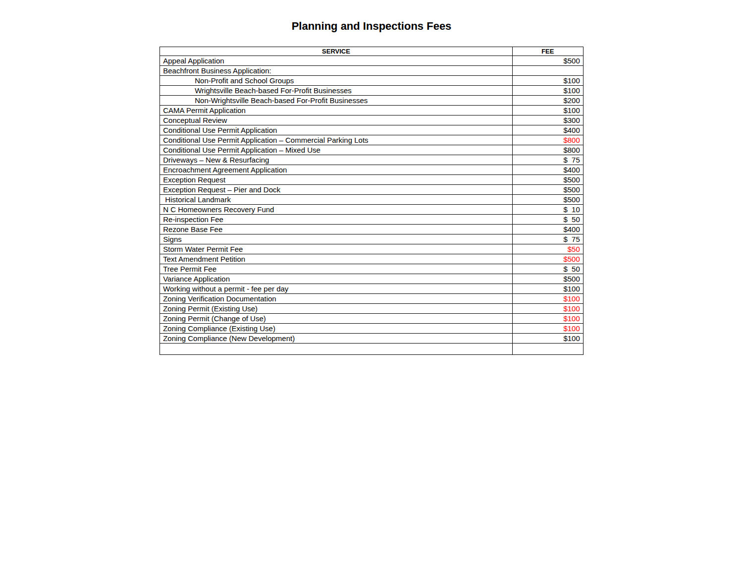Planning and Inspections Fees
| SERVICE | FEE |
| --- | --- |
| Appeal Application | $500 |
| Beachfront Business Application: | |
| Non-Profit and School Groups | $100 |
| Wrightsville Beach-based For-Profit Businesses | $100 |
| Non-Wrightsville Beach-based For-Profit Businesses | $200 |
| CAMA Permit Application | $100 |
| Conceptual Review | $300 |
| Conditional Use Permit Application | $400 |
| Conditional Use Permit Application – Commercial Parking Lots | $800 |
| Conditional Use Permit Application – Mixed Use | $800 |
| Driveways – New & Resurfacing | $ 75 |
| Encroachment Agreement Application | $400 |
| Exception Request | $500 |
| Exception Request – Pier and Dock | $500 |
| Historical Landmark | $500 |
| N C Homeowners Recovery Fund | $ 10 |
| Re-inspection Fee | $ 50 |
| Rezone Base Fee | $400 |
| Signs | $ 75 |
| Storm Water Permit Fee | $50 |
| Text Amendment Petition | $500 |
| Tree Permit Fee | $ 50 |
| Variance Application | $500 |
| Working without a permit - fee per day | $100 |
| Zoning Verification Documentation | $100 |
| Zoning Permit (Existing Use) | $100 |
| Zoning Permit (Change of Use) | $100 |
| Zoning Compliance (Existing Use) | $100 |
| Zoning Compliance (New Development) | $100 |